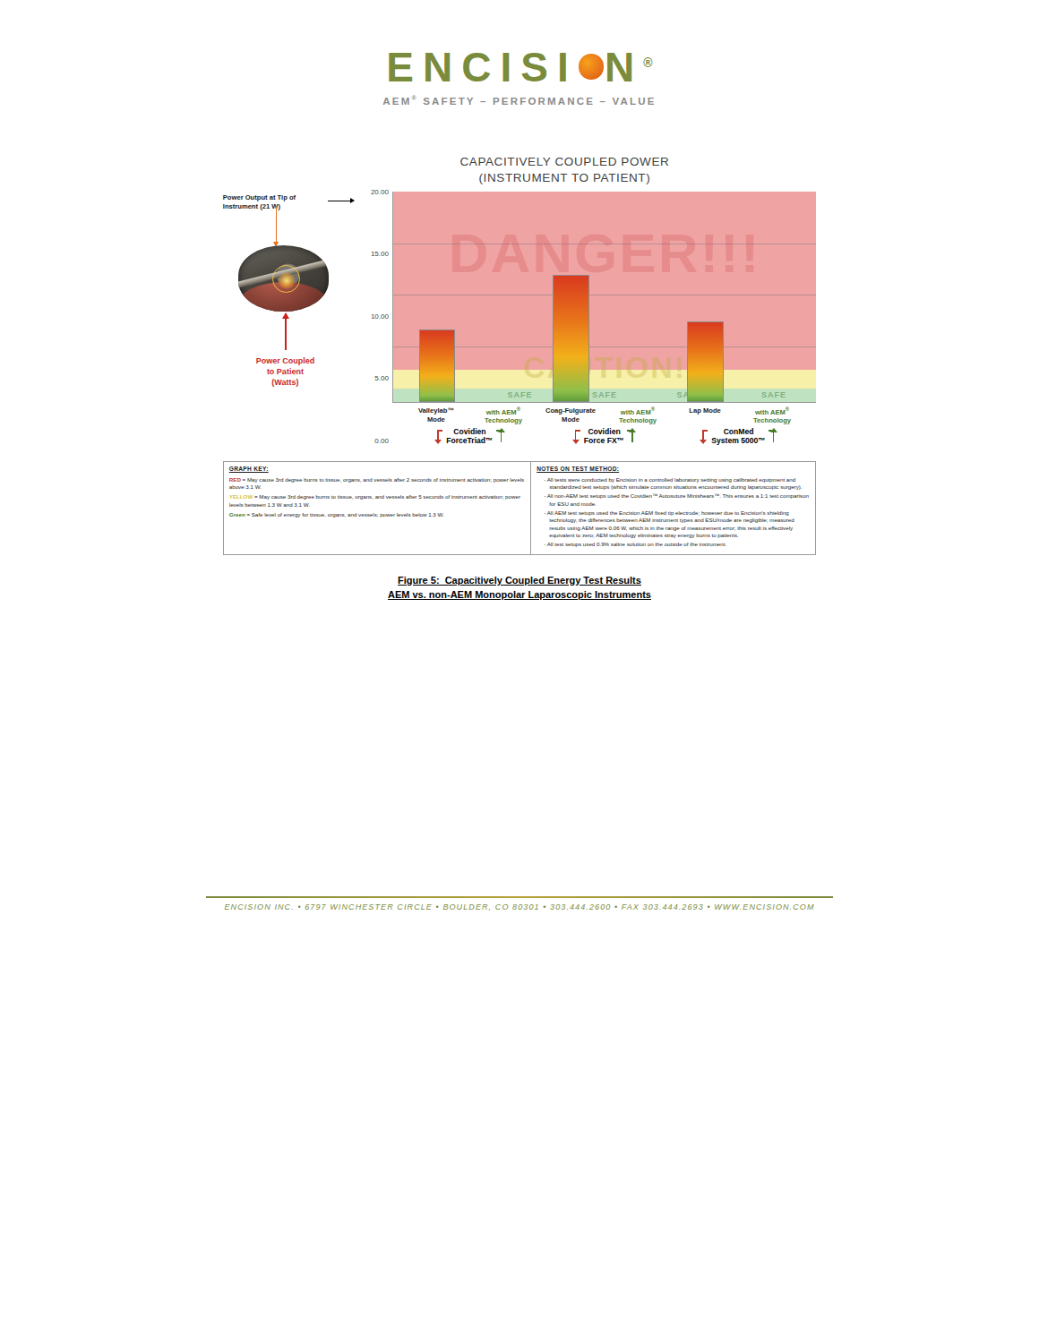ENCISI N®
AEM® SAFETY – PERFORMANCE – VALUE
CAPACITIVELY COUPLED POWER
(INSTRUMENT TO PATIENT)
Power Output at Tip of
Instrument (21 W)
Power Coupled
to Patient
(Watts)
20.00 15.00 10.00 5.00 0.00
DANGER!!!
CAUTION!
SAFE SAFE SAFE SAFE SAFE
Valleylab™
Mode
with AEM®
Technology
Coag-Fulgurate
Mode
with AEM®
Technology
Lap Mode
with AEM®
Technology
Covidien
ForceTriad™
Covidien
Force FX™
ConMed
System 5000™
GRAPH KEY:
RED = May cause 3rd degree burns to tissue, organs, and vessels after 2 seconds of instrument activation; power levels above 3.1 W.
YELLOW = May cause 3rd degree burns to tissue, organs, and vessels after 5 seconds of instrument activation; power levels between 1.3 W and 3.1 W.
Green = Safe level of energy for tissue, organs, and vessels; power levels below 1.3 W.
NOTES ON TEST METHOD:
All tests were conducted by Encision in a controlled laboratory setting using calibrated equipment and standardized test setups (which simulate common situations encountered during laparoscopic surgery).
All non-AEM test setups used the Covidien™ Autosuture Minishears™. This ensures a 1:1 test comparison for ESU and mode.
All AEM test setups used the Encision AEM fixed tip electrode; however due to Encision's shielding technology, the differences between AEM instrument types and ESU/mode are negligible; measured results using AEM were 0.06 W, which is in the range of measurement error; this result is effectively equivalent to zero; AEM technology eliminates stray energy burns to patients.
All test setups used 0.9% saline solution on the outside of the instrument.
Figure 5: Capacitively Coupled Energy Test Results
AEM vs. non-AEM Monopolar Laparoscopic Instruments
ENCISION INC. • 6797 WINCHESTER CIRCLE • BOULDER, CO 80301 • 303.444.2600 • FAX 303.444.2693 • WWW.ENCISION.COM